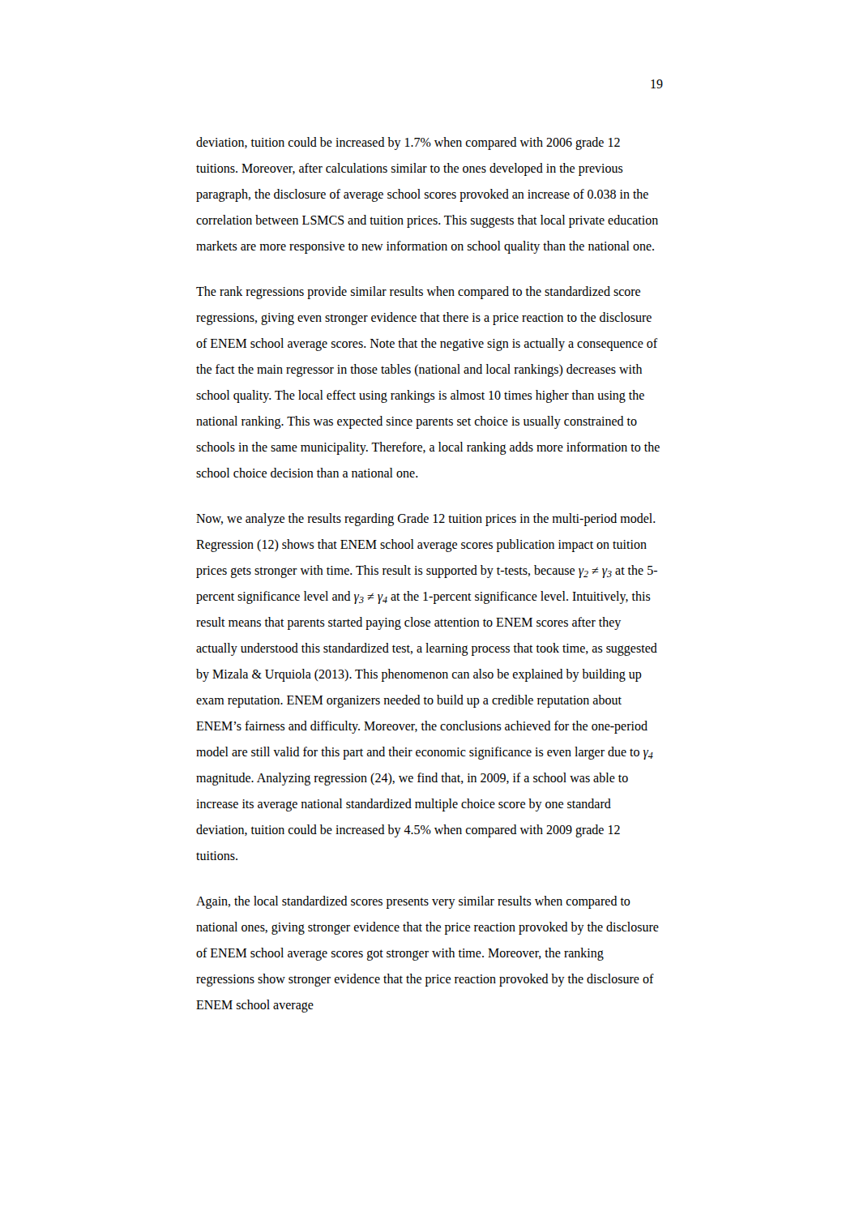19
deviation, tuition could be increased by 1.7% when compared with 2006 grade 12 tuitions. Moreover, after calculations similar to the ones developed in the previous paragraph, the disclosure of average school scores provoked an increase of 0.038 in the correlation between LSMCS and tuition prices. This suggests that local private education markets are more responsive to new information on school quality than the national one.
The rank regressions provide similar results when compared to the standardized score regressions, giving even stronger evidence that there is a price reaction to the disclosure of ENEM school average scores. Note that the negative sign is actually a consequence of the fact the main regressor in those tables (national and local rankings) decreases with school quality. The local effect using rankings is almost 10 times higher than using the national ranking. This was expected since parents set choice is usually constrained to schools in the same municipality. Therefore, a local ranking adds more information to the school choice decision than a national one.
Now, we analyze the results regarding Grade 12 tuition prices in the multi-period model. Regression (12) shows that ENEM school average scores publication impact on tuition prices gets stronger with time. This result is supported by t-tests, because γ2 ≠ γ3 at the 5-percent significance level and γ3 ≠ γ4 at the 1-percent significance level. Intuitively, this result means that parents started paying close attention to ENEM scores after they actually understood this standardized test, a learning process that took time, as suggested by Mizala & Urquiola (2013). This phenomenon can also be explained by building up exam reputation. ENEM organizers needed to build up a credible reputation about ENEM’s fairness and difficulty. Moreover, the conclusions achieved for the one-period model are still valid for this part and their economic significance is even larger due to γ4 magnitude. Analyzing regression (24), we find that, in 2009, if a school was able to increase its average national standardized multiple choice score by one standard deviation, tuition could be increased by 4.5% when compared with 2009 grade 12 tuitions.
Again, the local standardized scores presents very similar results when compared to national ones, giving stronger evidence that the price reaction provoked by the disclosure of ENEM school average scores got stronger with time. Moreover, the ranking regressions show stronger evidence that the price reaction provoked by the disclosure of ENEM school average